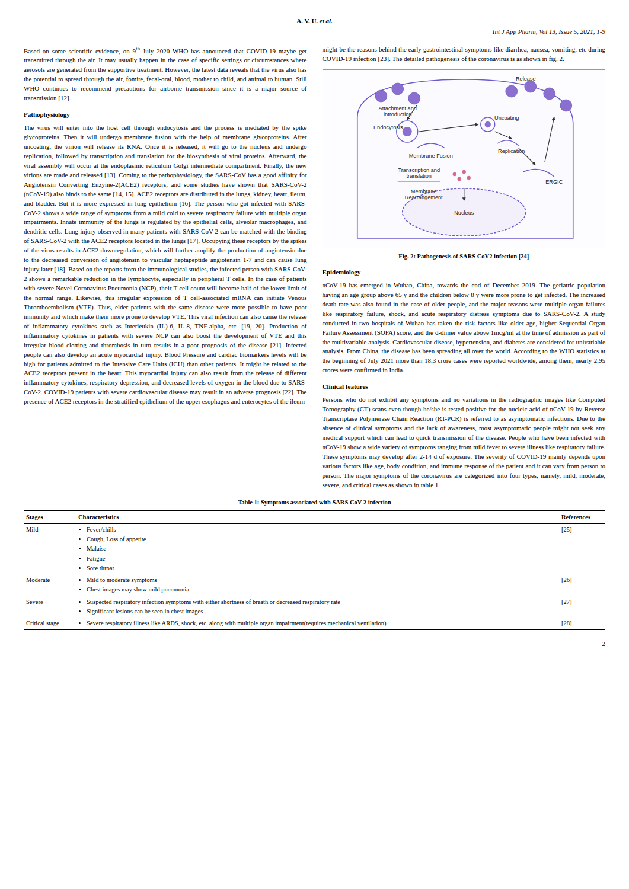A. V. U. et al.
Int J App Pharm, Vol 13, Issue 5, 2021, 1-9
Based on some scientific evidence, on 9th July 2020 WHO has announced that COVID-19 maybe get transmitted through the air. It may usually happen in the case of specific settings or circumstances where aerosols are generated from the supportive treatment. However, the latest data reveals that the virus also has the potential to spread through the air, fomite, fecal-oral, blood, mother to child, and animal to human. Still WHO continues to recommend precautions for airborne transmission since it is a major source of transmission [12].
Pathophysiology
The virus will enter into the host cell through endocytosis and the process is mediated by the spike glycoproteins. Then it will undergo membrane fusion with the help of membrane glycoproteins. After uncoating, the virion will release its RNA. Once it is released, it will go to the nucleus and undergo replication, followed by transcription and translation for the biosynthesis of viral proteins. Afterward, the viral assembly will occur at the endoplasmic reticulum Golgi intermediate compartment. Finally, the new virions are made and released [13]. Coming to the pathophysiology, the SARS-CoV has a good affinity for Angiotensin Converting Enzyme-2(ACE2) receptors, and some studies have shown that SARS-CoV-2 (nCoV-19) also binds to the same [14, 15]. ACE2 receptors are distributed in the lungs, kidney, heart, ileum, and bladder. But it is more expressed in lung epithelium [16]. The person who got infected with SARS-CoV-2 shows a wide range of symptoms from a mild cold to severe respiratory failure with multiple organ impairments. Innate immunity of the lungs is regulated by the epithelial cells, alveolar macrophages, and dendritic cells. Lung injury observed in many patients with SARS-CoV-2 can be matched with the binding of SARS-CoV-2 with the ACE2 receptors located in the lungs [17]. Occupying these receptors by the spikes of the virus results in ACE2 downregulation, which will further amplify the production of angiotensin due to the decreased conversion of angiotensin to vascular heptapeptide angiotensin 1-7 and can cause lung injury later [18]. Based on the reports from the immunological studies, the infected person with SARS-CoV-2 shows a remarkable reduction in the lymphocyte, especially in peripheral T cells. In the case of patients with severe Novel Coronavirus Pneumonia (NCP), their T cell count will become half of the lower limit of the normal range. Likewise, this irregular expression of T cell-associated mRNA can initiate Venous Thromboembolism (VTE). Thus, elder patients with the same disease were more possible to have poor immunity and which make them more prone to develop VTE. This viral infection can also cause the release of inflammatory cytokines such as Interleukin (IL)-6, IL-8, TNF-alpha, etc. [19, 20]. Production of inflammatory cytokines in patients with severe NCP can also boost the development of VTE and this irregular blood clotting and thrombosis in turn results in a poor prognosis of the disease [21]. Infected people can also develop an acute myocardial injury. Blood Pressure and cardiac biomarkers levels will be high for patients admitted to the Intensive Care Units (ICU) than other patients. It might be related to the ACE2 receptors present in the heart. This myocardial injury can also result from the release of different inflammatory cytokines, respiratory depression, and decreased levels of oxygen in the blood due to SARS-CoV-2. COVID-19 patients with severe cardiovascular disease may result in an adverse prognosis [22]. The presence of ACE2 receptors in the stratified epithelium of the upper esophagus and enterocytes of the ileum
might be the reasons behind the early gastrointestinal symptoms like diarrhea, nausea, vomiting, etc during COVID-19 infection [23]. The detailed pathogenesis of the coronavirus is as shown in fig. 2.
Nucleus Attachment and introduction Release Endocytosis Uncoating Membrane Fusion Replication Transcription and translation ERGIC Membrane Rearrangement
Fig. 2: Pathogenesis of SARS CoV2 infection [24]
Epidemiology
nCoV-19 has emerged in Wuhan, China, towards the end of December 2019. The geriatric population having an age group above 65 y and the children below 8 y were more prone to get infected. The increased death rate was also found in the case of older people, and the major reasons were multiple organ failures like respiratory failure, shock, and acute respiratory distress symptoms due to SARS-CoV-2. A study conducted in two hospitals of Wuhan has taken the risk factors like older age, higher Sequential Organ Failure Assessment (SOFA) score, and the d-dimer value above 1mcg/ml at the time of admission as part of the multivariable analysis. Cardiovascular disease, hypertension, and diabetes are considered for univariable analysis. From China, the disease has been spreading all over the world. According to the WHO statistics at the beginning of July 2021 more than 18.3 crore cases were reported worldwide, among them, nearly 2.95 crores were confirmed in India.
Clinical features
Persons who do not exhibit any symptoms and no variations in the radiographic images like Computed Tomography (CT) scans even though he/she is tested positive for the nucleic acid of nCoV-19 by Reverse Transcriptase Polymerase Chain Reaction (RT-PCR) is referred to as asymptomatic infections. Due to the absence of clinical symptoms and the lack of awareness, most asymptomatic people might not seek any medical support which can lead to quick transmission of the disease. People who have been infected with nCoV-19 show a wide variety of symptoms ranging from mild fever to severe illness like respiratory failure. These symptoms may develop after 2-14 d of exposure. The severity of COVID-19 mainly depends upon various factors like age, body condition, and immune response of the patient and it can vary from person to person. The major symptoms of the coronavirus are categorized into four types, namely, mild, moderate, severe, and critical cases as shown in table 1.
Table 1: Symptoms associated with SARS CoV 2 infection
| Stages | Characteristics | References |
| --- | --- | --- |
| Mild | Fever/chills Cough, Loss of appetite Malaise Fatigue Sore throat | [25] |
| Moderate | Mild to moderate symptoms Chest images may show mild pneumonia | [26] |
| Severe | Suspected respiratory infection symptoms with either shortness of breath or decreased respiratory rate Significant lesions can be seen in chest images | [27] |
| Critical stage | Severe respiratory illness like ARDS, shock, etc. along with multiple organ impairment(requires mechanical ventilation) | [28] |
2